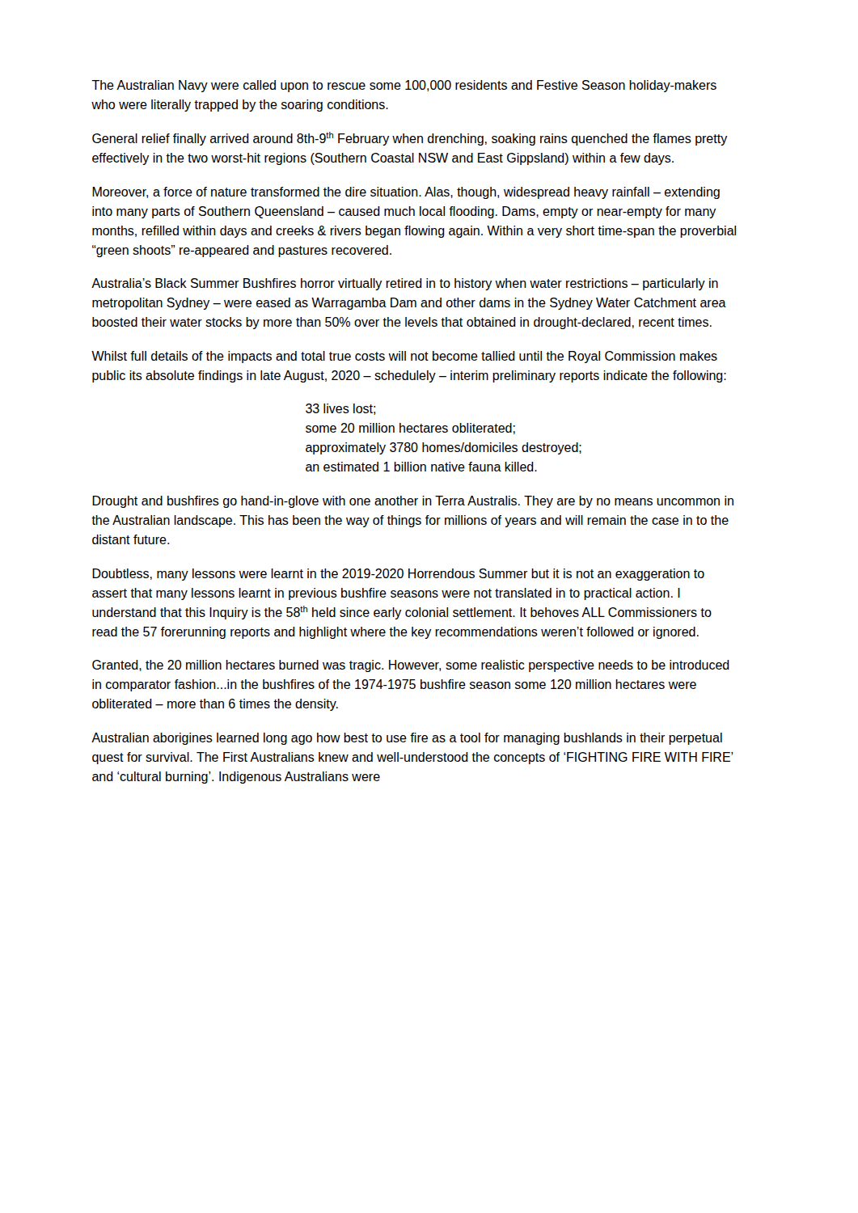The Australian Navy were called upon to rescue some 100,000 residents and Festive Season holiday-makers who were literally trapped by the soaring conditions.
General relief finally arrived around 8th-9th February when drenching, soaking rains quenched the flames pretty effectively in the two worst-hit regions (Southern Coastal NSW and East Gippsland) within a few days.
Moreover, a force of nature transformed the dire situation. Alas, though, widespread heavy rainfall – extending into many parts of Southern Queensland – caused much local flooding. Dams, empty or near-empty for many months, refilled within days and creeks & rivers began flowing again. Within a very short time-span the proverbial “green shoots” re-appeared and pastures recovered.
Australia’s Black Summer Bushfires horror virtually retired in to history when water restrictions – particularly in metropolitan Sydney – were eased as Warragamba Dam and other dams in the Sydney Water Catchment area boosted their water stocks by more than 50% over the levels that obtained in drought-declared, recent times.
Whilst full details of the impacts and total true costs will not become tallied until the Royal Commission makes public its absolute findings in late August, 2020 – schedulely – interim preliminary reports indicate the following:
33 lives lost;
some 20 million hectares obliterated;
approximately 3780 homes/domiciles destroyed;
an estimated 1 billion native fauna killed.
Drought and bushfires go hand-in-glove with one another in Terra Australis. They are by no means uncommon in the Australian landscape. This has been the way of things for millions of years and will remain the case in to the distant future.
Doubtless, many lessons were learnt in the 2019-2020 Horrendous Summer but it is not an exaggeration to assert that many lessons learnt in previous bushfire seasons were not translated in to practical action. I understand that this Inquiry is the 58th held since early colonial settlement. It behoves ALL Commissioners to read the 57 forerunning reports and highlight where the key recommendations weren’t followed or ignored.
Granted, the 20 million hectares burned was tragic. However, some realistic perspective needs to be introduced in comparator fashion...in the bushfires of the 1974-1975 bushfire season some 120 million hectares were obliterated – more than 6 times the density.
Australian aborigines learned long ago how best to use fire as a tool for managing bushlands in their perpetual quest for survival. The First Australians knew and well-understood the concepts of ‘FIGHTING FIRE WITH FIRE’ and ‘cultural burning’. Indigenous Australians were